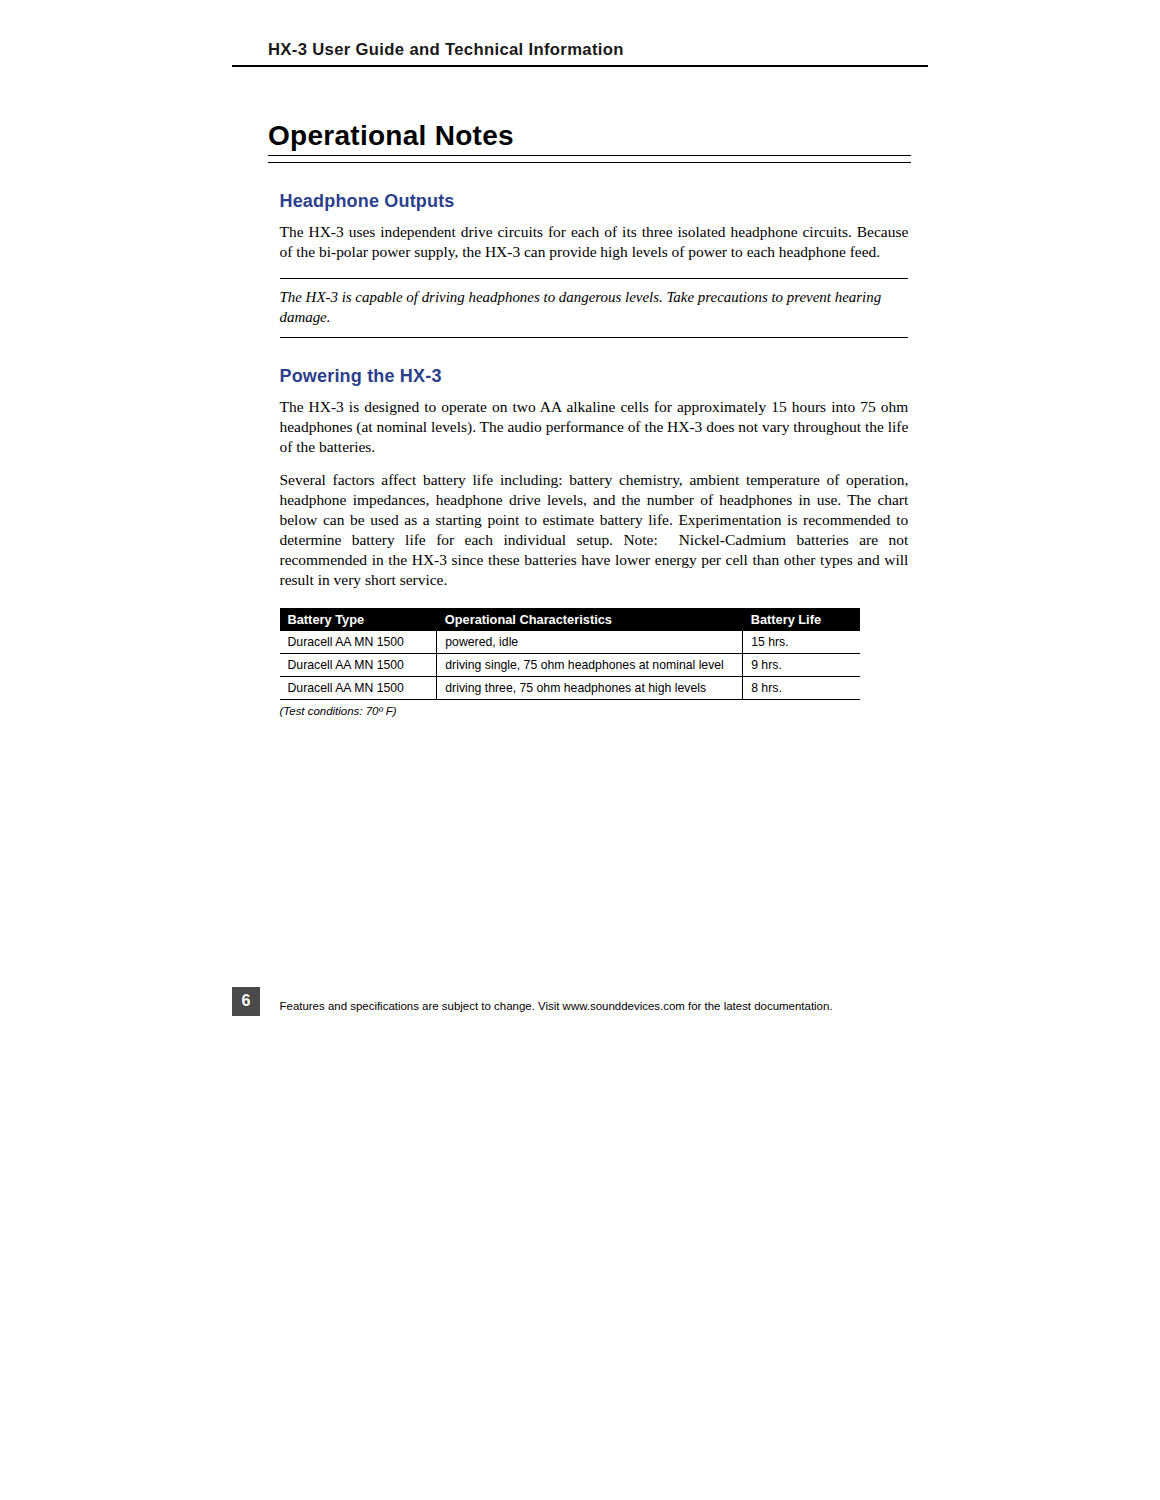HX-3 User Guide and Technical Information
Operational Notes
Headphone Outputs
The HX-3 uses independent drive circuits for each of its three isolated headphone circuits. Because of the bi-polar power supply, the HX-3 can provide high levels of power to each headphone feed.
The HX-3 is capable of driving headphones to dangerous levels. Take precautions to prevent hearing damage.
Powering the HX-3
The HX-3 is designed to operate on two AA alkaline cells for approximately 15 hours into 75 ohm headphones (at nominal levels). The audio performance of the HX-3 does not vary throughout the life of the batteries.
Several factors affect battery life including: battery chemistry, ambient temperature of operation, headphone impedances, headphone drive levels, and the number of headphones in use. The chart below can be used as a starting point to estimate battery life. Experimentation is recommended to determine battery life for each individual setup. Note: Nickel-Cadmium batteries are not recommended in the HX-3 since these batteries have lower energy per cell than other types and will result in very short service.
| Battery Type | Operational Characteristics | Battery Life |
| --- | --- | --- |
| Duracell AA MN 1500 | powered, idle | 15 hrs. |
| Duracell AA MN 1500 | driving single, 75 ohm headphones at nominal level | 9 hrs. |
| Duracell AA MN 1500 | driving three, 75 ohm headphones at high levels | 8 hrs. |
(Test conditions: 70º F)
6
Features and specifications are subject to change. Visit www.sounddevices.com for the latest documentation.